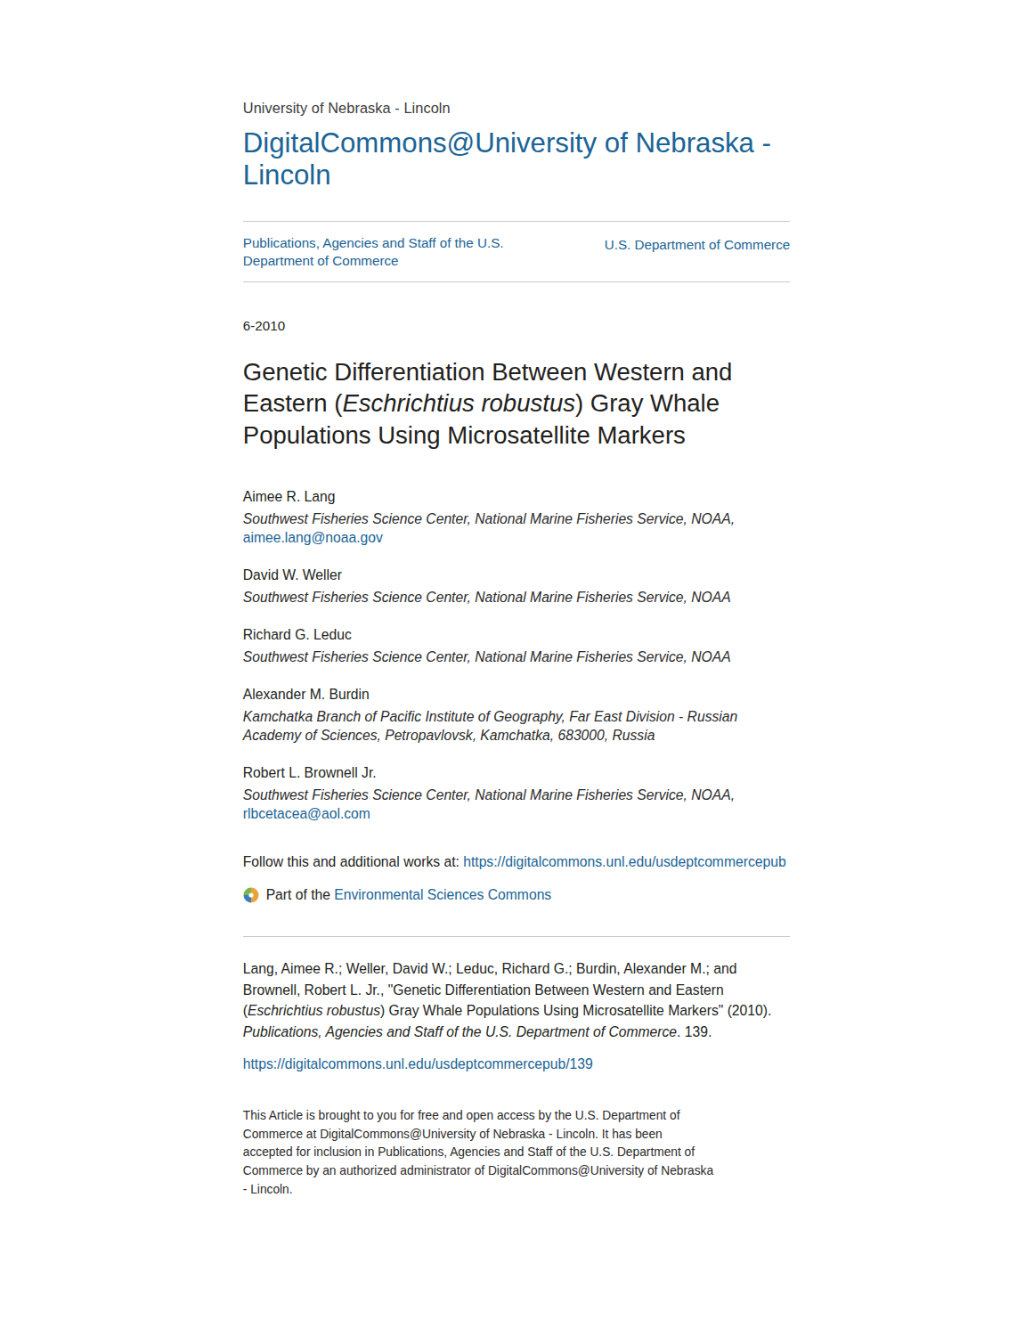University of Nebraska - Lincoln
DigitalCommons@University of Nebraska - Lincoln
Publications, Agencies and Staff of the U.S. Department of Commerce
U.S. Department of Commerce
6-2010
Genetic Differentiation Between Western and Eastern (Eschrichtius robustus) Gray Whale Populations Using Microsatellite Markers
Aimee R. Lang
Southwest Fisheries Science Center, National Marine Fisheries Service, NOAA, aimee.lang@noaa.gov
David W. Weller
Southwest Fisheries Science Center, National Marine Fisheries Service, NOAA
Richard G. Leduc
Southwest Fisheries Science Center, National Marine Fisheries Service, NOAA
Alexander M. Burdin
Kamchatka Branch of Pacific Institute of Geography, Far East Division - Russian Academy of Sciences, Petropavlovsk, Kamchatka, 683000, Russia
Robert L. Brownell Jr.
Southwest Fisheries Science Center, National Marine Fisheries Service, NOAA, rlbcetacea@aol.com
Follow this and additional works at: https://digitalcommons.unl.edu/usdeptcommercepub
Part of the Environmental Sciences Commons
Lang, Aimee R.; Weller, David W.; Leduc, Richard G.; Burdin, Alexander M.; and Brownell, Robert L. Jr., "Genetic Differentiation Between Western and Eastern (Eschrichtius robustus) Gray Whale Populations Using Microsatellite Markers" (2010). Publications, Agencies and Staff of the U.S. Department of Commerce. 139.
https://digitalcommons.unl.edu/usdeptcommercepub/139
This Article is brought to you for free and open access by the U.S. Department of Commerce at DigitalCommons@University of Nebraska - Lincoln. It has been accepted for inclusion in Publications, Agencies and Staff of the U.S. Department of Commerce by an authorized administrator of DigitalCommons@University of Nebraska - Lincoln.